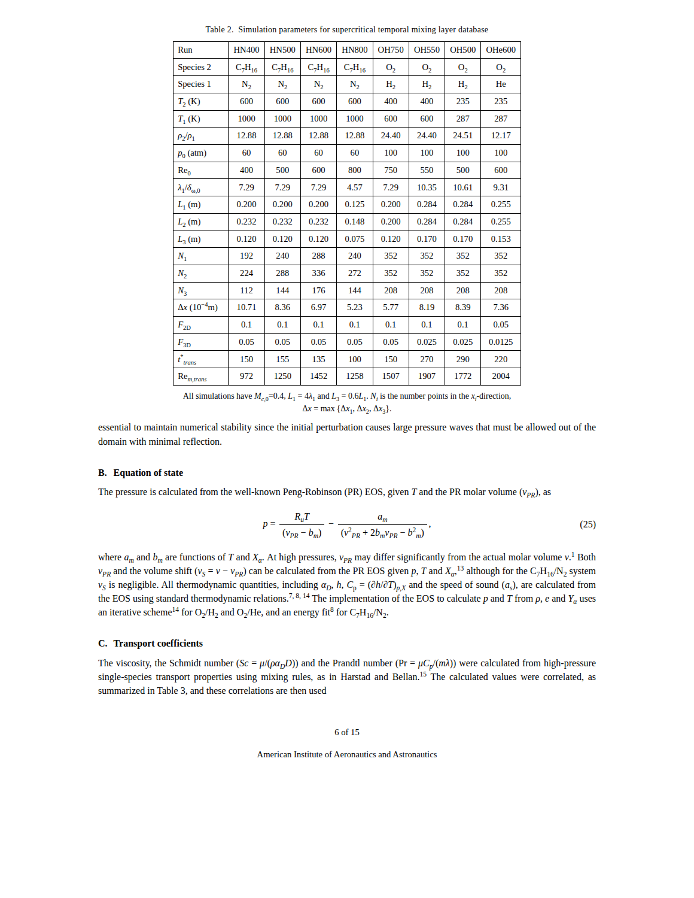Table 2. Simulation parameters for supercritical temporal mixing layer database
| Run | HN400 | HN500 | HN600 | HN800 | OH750 | OH550 | OH500 | OHe600 |
| Species 2 | C 7 H 16 | C 7 H 16 | C 7 H 16 | C 7 H 16 | O 2 | O 2 | O 2 | O 2 |
| Species 1 | N 2 | N 2 | N 2 | N 2 | H 2 | H 2 | H 2 | He |
| T 2 (K) | 600 | 600 | 600 | 600 | 400 | 400 | 235 | 235 |
| T 1 (K) | 1000 | 1000 | 1000 | 1000 | 600 | 600 | 287 | 287 |
| ρ 2 / ρ 1 | 12.88 | 12.88 | 12.88 | 12.88 | 24.40 | 24.40 | 24.51 | 12.17 |
| p 0 (atm) | 60 | 60 | 60 | 60 | 100 | 100 | 100 | 100 |
| Re 0 | 400 | 500 | 600 | 800 | 750 | 550 | 500 | 600 |
| λ 1 / δ ω,0 | 7.29 | 7.29 | 7.29 | 4.57 | 7.29 | 10.35 | 10.61 | 9.31 |
| L 1 (m) | 0.200 | 0.200 | 0.200 | 0.125 | 0.200 | 0.284 | 0.284 | 0.255 |
| L 2 (m) | 0.232 | 0.232 | 0.232 | 0.148 | 0.200 | 0.284 | 0.284 | 0.255 |
| L 3 (m) | 0.120 | 0.120 | 0.120 | 0.075 | 0.120 | 0.170 | 0.170 | 0.153 |
| N 1 | 192 | 240 | 288 | 240 | 352 | 352 | 352 | 352 |
| N 2 | 224 | 288 | 336 | 272 | 352 | 352 | 352 | 352 |
| N 3 | 112 | 144 | 176 | 144 | 208 | 208 | 208 | 208 |
| Δ x (10 −4 m) | 10.71 | 8.36 | 6.97 | 5.23 | 5.77 | 8.19 | 8.39 | 7.36 |
| F 2D | 0.1 | 0.1 | 0.1 | 0.1 | 0.1 | 0.1 | 0.1 | 0.05 |
| F 3D | 0.05 | 0.05 | 0.05 | 0.05 | 0.05 | 0.025 | 0.025 | 0.0125 |
| t * trans | 150 | 155 | 135 | 100 | 150 | 270 | 290 | 220 |
| Re m,trans | 972 | 1250 | 1452 | 1258 | 1507 | 1907 | 1772 | 2004 |
All simulations have Mc,0=0.4, L1 = 4λ1 and L3 = 0.6L1. Ni is the number points in the xi-direction, Δx = max {Δx1, Δx2, Δx3}.
essential to maintain numerical stability since the initial perturbation causes large pressure waves that must be allowed out of the domain with minimal reflection.
B. Equation of state
The pressure is calculated from the well-known Peng-Robinson (PR) EOS, given T and the PR molar volume (vPR), as
p = RuT (vPR − bm) − am (v2PR + 2bmvPR − b2m) ,
(25)
where am and bm are functions of T and Xα. At high pressures, vPR may differ significantly from the actual molar volume v.1 Both vPR and the volume shift (vS = v − vPR) can be calculated from the PR EOS given p, T and Xα,13 although for the C7H16/N2 system vS is negligible. All thermodynamic quantities, including αD, h, Cp = (∂h/∂T)p,X and the speed of sound (as), are calculated from the EOS using standard thermodynamic relations.7, 8, 14 The implementation of the EOS to calculate p and T from ρ, e and Yα uses an iterative scheme14 for O2/H2 and O2/He, and an energy fit8 for C7H16/N2.
C. Transport coefficients
The viscosity, the Schmidt number (Sc = μ/(ραDD)) and the Prandtl number (Pr = μCp/(mλ)) were calculated from high-pressure single-species transport properties using mixing rules, as in Harstad and Bellan.15 The calculated values were correlated, as summarized in Table 3, and these correlations are then used
6 of 15
American Institute of Aeronautics and Astronautics